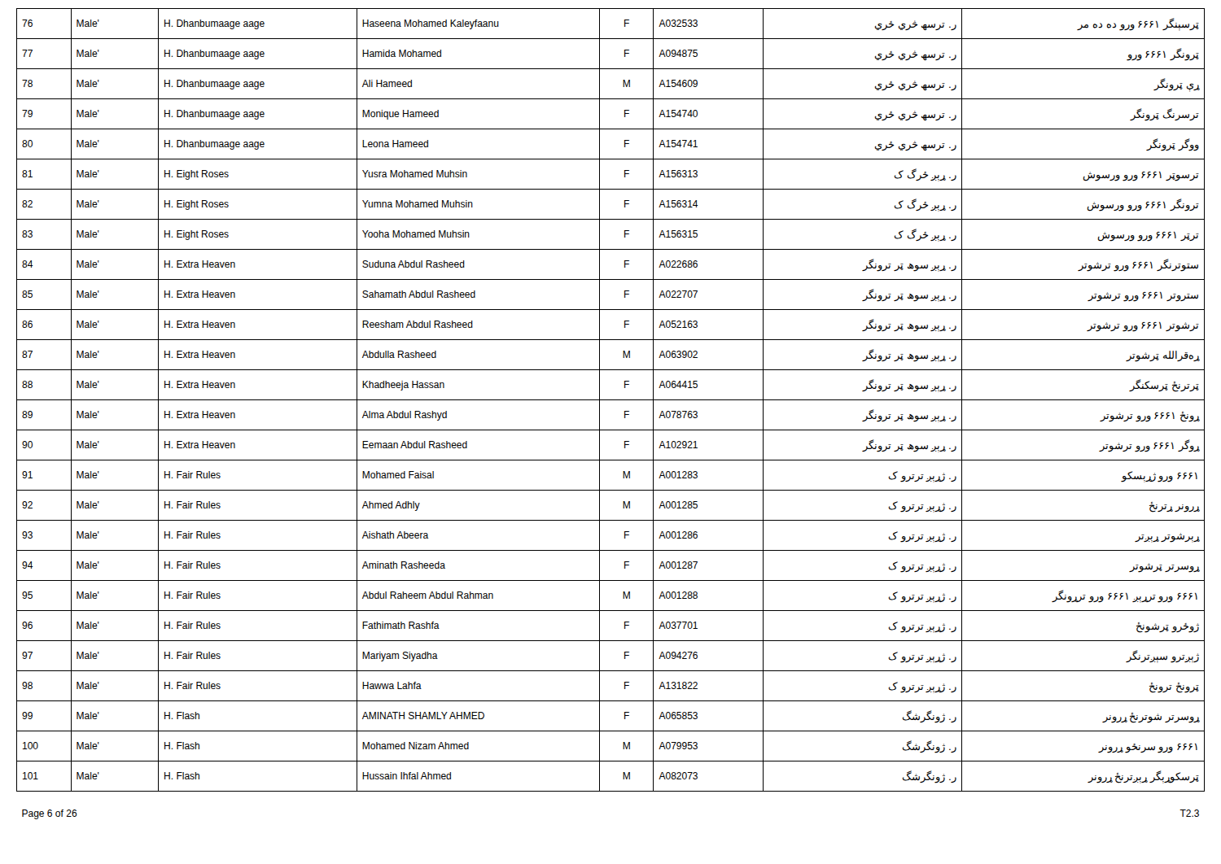| 76 | Male' | H. Dhanbumaage aage | Haseena Mohamed Kaleyfaanu | F | A032533 | ر. ترسھ څري ځري | ټرسېنگر ۱۶۶۶ ورو ده ده مر |
| 77 | Male' | H. Dhanbumaage aage | Hamida Mohamed | F | A094875 | ر. ترسھ څري ځري | ټرونگر ۱۶۶۶ ورو |
| 78 | Male' | H. Dhanbumaage aage | Ali Hameed | M | A154609 | ر. ترسھ څري ځري | ړې ټرونگر |
| 79 | Male' | H. Dhanbumaage aage | Monique Hameed | F | A154740 | ر. ترسھ څري ځري | ترسرنگ ټرونگر |
| 80 | Male' | H. Dhanbumaage aage | Leona Hameed | F | A154741 | ر. ترسھ څري ځري | ووگر ټرونگر |
| 81 | Male' | H. Eight Roses | Yusra Mohamed Muhsin | F | A156313 | ر. ړېږ ځرگ ک | ترسوټر ۱۶۶۶ ورو ورسوش |
| 82 | Male' | H. Eight Roses | Yumna Mohamed Muhsin | F | A156314 | ر. ړېږ ځرگ ک | ترونگر ۱۶۶۶ ورو ورسوش |
| 83 | Male' | H. Eight Roses | Yooha Mohamed Muhsin | F | A156315 | ر. ړېږ ځرگ ک | ترټر ۱۶۶۶ ورو ورسوش |
| 84 | Male' | H. Extra Heaven | Suduna Abdul Rasheed | F | A022686 | ر. ړېږ سوھ ټر ترونگر | ستوترنگر ۱۶۶۶ ورو ترشوتر |
| 85 | Male' | H. Extra Heaven | Sahamath Abdul Rasheed | F | A022707 | ر. ړېږ سوھ ټر ترونگر | ستروتر ۱۶۶۶ ورو ترشوتر |
| 86 | Male' | H. Extra Heaven | Reesham Abdul Rasheed | F | A052163 | ر. ړېږ سوھ ټر ترونگر | ترشوتر ۱۶۶۶ ورو ترشوتر |
| 87 | Male' | H. Extra Heaven | Abdulla Rasheed | M | A063902 | ر. ړېږ سوھ ټر ترونگر | ړەقرالله ټرشوتر |
| 88 | Male' | H. Extra Heaven | Khadheeja Hassan | F | A064415 | ر. ړېږ سوھ ټر ترونگر | ټرترنځ ټرسکنگر |
| 89 | Male' | H. Extra Heaven | Alma Abdul Rashyd | F | A078763 | ر. ړېږ سوھ ټر ترونگر | ړونځ ۱۶۶۶ ورو ترشوتر |
| 90 | Male' | H. Extra Heaven | Eemaan Abdul Rasheed | F | A102921 | ر. ړېږ سوھ ټر ترونگر | ړوگر ۱۶۶۶ ورو ترشوتر |
| 91 | Male' | H. Fair Rules | Mohamed Faisal | M | A001283 | ر. ژړېږ ترترو ک | ۱۶۶۶ ورو ژړېسکو |
| 92 | Male' | H. Fair Rules | Ahmed Adhly | M | A001285 | ر. ژړېږ ترترو ک | ړرونر ړترنځ |
| 93 | Male' | H. Fair Rules | Aishath Abeera | F | A001286 | ر. ژړېږ ترترو ک | ړېرشوتر ړېږتر |
| 94 | Male' | H. Fair Rules | Aminath Rasheeda | F | A001287 | ر. ژړېږ ترترو ک | ړوسرتر ټرشوتر |
| 95 | Male' | H. Fair Rules | Abdul Raheem Abdul Rahman | M | A001288 | ر. ژړېږ ترترو ک | ۱۶۶۶ ورو ترړېږ ۱۶۶۶ ورو ترړونگر |
| 96 | Male' | H. Fair Rules | Fathimath Rashfa | F | A037701 | ر. ژړېږ ترترو ک | ژوځرو ټرشونځ |
| 97 | Male' | H. Fair Rules | Mariyam Siyadha | F | A094276 | ر. ژړېږ ترترو ک | ژېږترو سېږترنگر |
| 98 | Male' | H. Fair Rules | Hawwa Lahfa | F | A131822 | ر. ژړېږ ترترو ک | ټرونځ ترونځ |
| 99 | Male' | H. Flash | AMINATH SHAMLY AHMED | F | A065853 | ر. ژونگرشگ | ړوسرتر شوترنځ ړرونر |
| 100 | Male' | H. Flash | Mohamed Nizam Ahmed | M | A079953 | ر. ژونگرشگ | ۱۶۶۶ ورو سرنځو ړرونر |
| 101 | Male' | H. Flash | Hussain Ihfal Ahmed | M | A082073 | ر. ژونگرشگ | ټرسکوړېگر ړېږترنځ ړرونر |
| Page 6 of 26 | T2.3 |